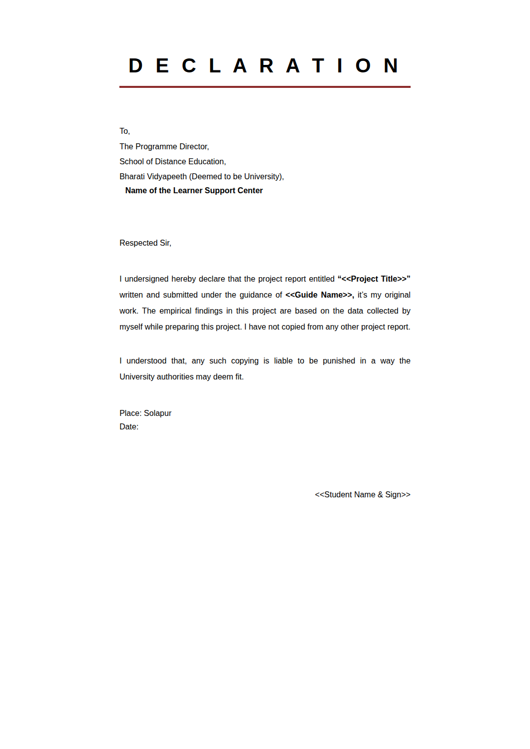D E C L A R A T I O N
To,
The Programme Director,
School of Distance Education,
Bharati Vidyapeeth (Deemed to be University),
Name of the Learner Support Center
Respected Sir,
I undersigned hereby declare that the project report entitled “<<Project Title>>” written and submitted under the guidance of <<Guide Name>>, it’s my original work. The empirical findings in this project are based on the data collected by myself while preparing this project. I have not copied from any other project report.
I understood that, any such copying is liable to be punished in a way the University authorities may deem fit.
Place: Solapur
Date:
<<Student Name & Sign>>